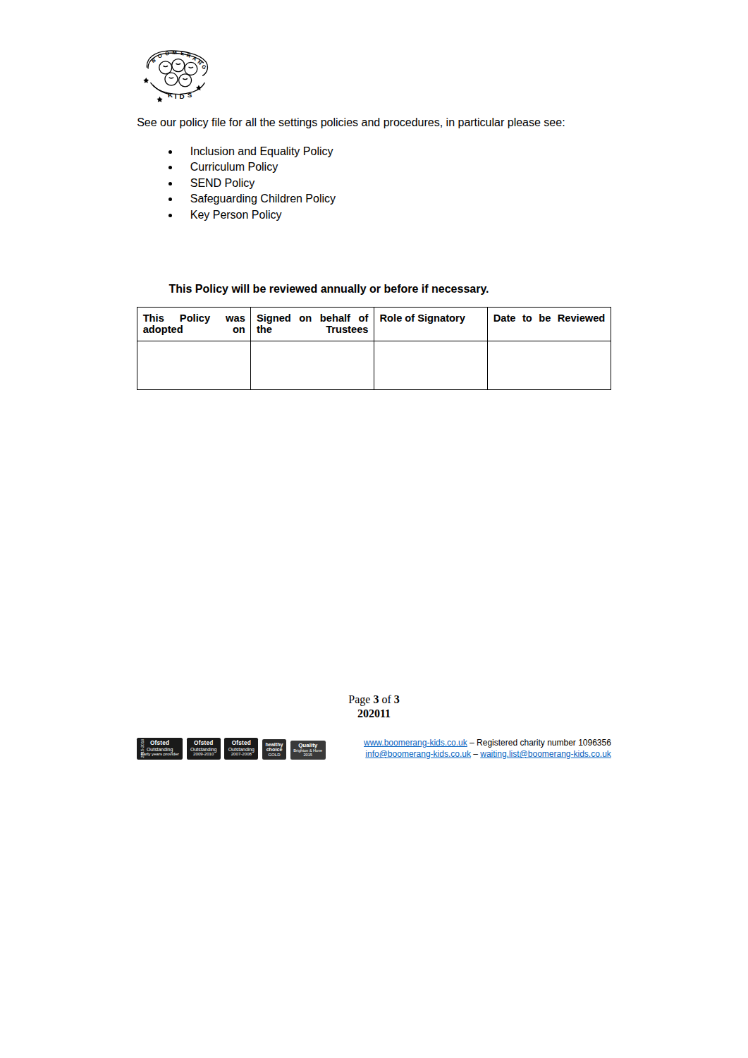B O O M E R A N G K I D S
See our policy file for all the settings policies and procedures, in particular please see:
Inclusion and Equality Policy
Curriculum Policy
SEND Policy
Safeguarding Children Policy
Key Person Policy
This Policy will be reviewed annually or before if necessary.
| This Policy was adopted on | Signed on behalf of the Trustees | Role of Signatory | Date to be Reviewed |
| --- | --- | --- | --- |
Page 3 of 3
202011
2015-2016
Ofsted
Outstanding
Early years provider
Ofsted
Outstanding
2009-2010
Ofsted
Outstanding
2007-2008
healthy
choice
GOLD
Quality
Brighton & Hove
2015
www.boomerang-kids.co.uk – Registered charity number 1096356
info@boomerang-kids.co.uk – waiting.list@boomerang-kids.co.uk